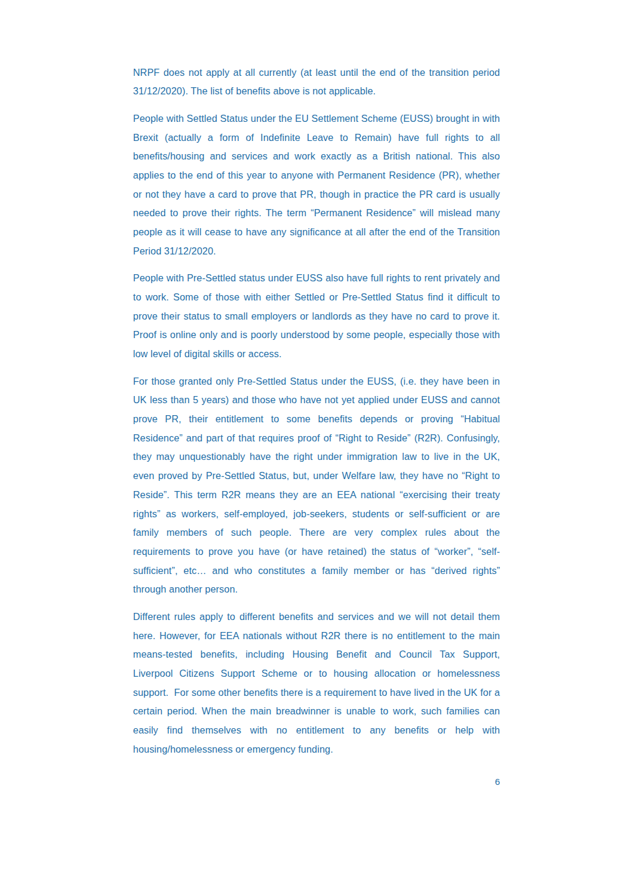NRPF does not apply at all currently (at least until the end of the transition period 31/12/2020). The list of benefits above is not applicable.
People with Settled Status under the EU Settlement Scheme (EUSS) brought in with Brexit (actually a form of Indefinite Leave to Remain) have full rights to all benefits/housing and services and work exactly as a British national. This also applies to the end of this year to anyone with Permanent Residence (PR), whether or not they have a card to prove that PR, though in practice the PR card is usually needed to prove their rights. The term “Permanent Residence” will mislead many people as it will cease to have any significance at all after the end of the Transition Period 31/12/2020.
People with Pre-Settled status under EUSS also have full rights to rent privately and to work. Some of those with either Settled or Pre-Settled Status find it difficult to prove their status to small employers or landlords as they have no card to prove it. Proof is online only and is poorly understood by some people, especially those with low level of digital skills or access.
For those granted only Pre-Settled Status under the EUSS, (i.e. they have been in UK less than 5 years) and those who have not yet applied under EUSS and cannot prove PR, their entitlement to some benefits depends or proving “Habitual Residence” and part of that requires proof of “Right to Reside” (R2R). Confusingly, they may unquestionably have the right under immigration law to live in the UK, even proved by Pre-Settled Status, but, under Welfare law, they have no “Right to Reside”. This term R2R means they are an EEA national “exercising their treaty rights” as workers, self-employed, job-seekers, students or self-sufficient or are family members of such people. There are very complex rules about the requirements to prove you have (or have retained) the status of “worker”, “self-sufficient”, etc… and who constitutes a family member or has “derived rights” through another person.
Different rules apply to different benefits and services and we will not detail them here. However, for EEA nationals without R2R there is no entitlement to the main means-tested benefits, including Housing Benefit and Council Tax Support, Liverpool Citizens Support Scheme or to housing allocation or homelessness support. For some other benefits there is a requirement to have lived in the UK for a certain period. When the main breadwinner is unable to work, such families can easily find themselves with no entitlement to any benefits or help with housing/homelessness or emergency funding.
6